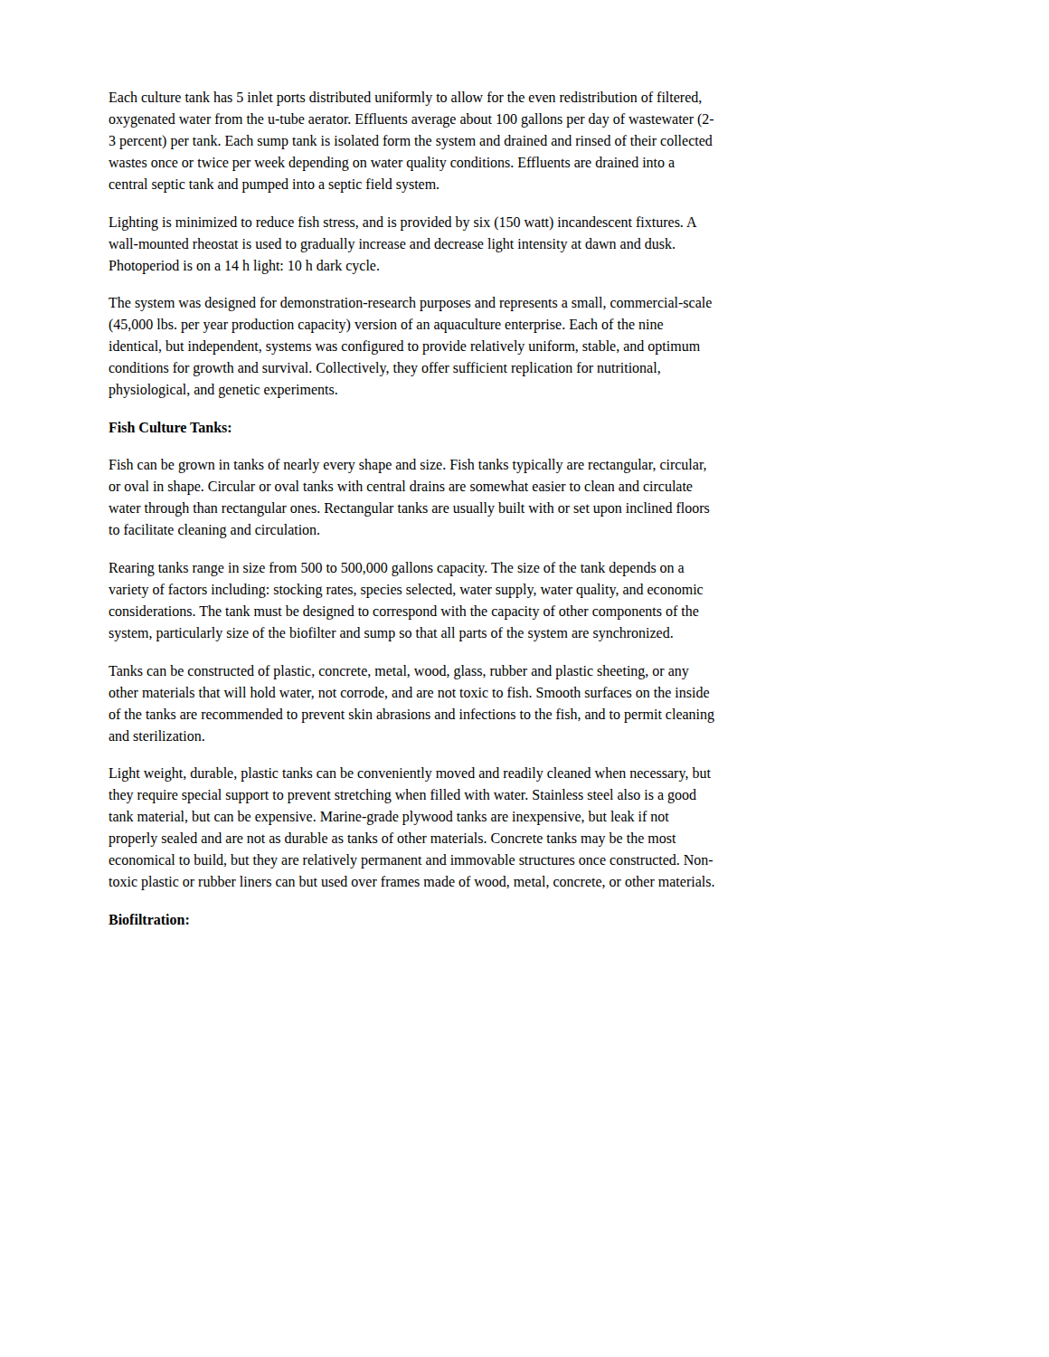Each culture tank has 5 inlet ports distributed uniformly to allow for the even redistribution of filtered, oxygenated water from the u-tube aerator. Effluents average about 100 gallons per day of wastewater (2-3 percent) per tank. Each sump tank is isolated form the system and drained and rinsed of their collected wastes once or twice per week depending on water quality conditions. Effluents are drained into a central septic tank and pumped into a septic field system.
Lighting is minimized to reduce fish stress, and is provided by six (150 watt) incandescent fixtures. A wall-mounted rheostat is used to gradually increase and decrease light intensity at dawn and dusk. Photoperiod is on a 14 h light: 10 h dark cycle.
The system was designed for demonstration-research purposes and represents a small, commercial-scale (45,000 lbs. per year production capacity) version of an aquaculture enterprise. Each of the nine identical, but independent, systems was configured to provide relatively uniform, stable, and optimum conditions for growth and survival. Collectively, they offer sufficient replication for nutritional, physiological, and genetic experiments.
Fish Culture Tanks:
Fish can be grown in tanks of nearly every shape and size. Fish tanks typically are rectangular, circular, or oval in shape. Circular or oval tanks with central drains are somewhat easier to clean and circulate water through than rectangular ones. Rectangular tanks are usually built with or set upon inclined floors to facilitate cleaning and circulation.
Rearing tanks range in size from 500 to 500,000 gallons capacity. The size of the tank depends on a variety of factors including: stocking rates, species selected, water supply, water quality, and economic considerations. The tank must be designed to correspond with the capacity of other components of the system, particularly size of the biofilter and sump so that all parts of the system are synchronized.
Tanks can be constructed of plastic, concrete, metal, wood, glass, rubber and plastic sheeting, or any other materials that will hold water, not corrode, and are not toxic to fish. Smooth surfaces on the inside of the tanks are recommended to prevent skin abrasions and infections to the fish, and to permit cleaning and sterilization.
Light weight, durable, plastic tanks can be conveniently moved and readily cleaned when necessary, but they require special support to prevent stretching when filled with water. Stainless steel also is a good tank material, but can be expensive. Marine-grade plywood tanks are inexpensive, but leak if not properly sealed and are not as durable as tanks of other materials. Concrete tanks may be the most economical to build, but they are relatively permanent and immovable structures once constructed. Non-toxic plastic or rubber liners can but used over frames made of wood, metal, concrete, or other materials.
Biofiltration: